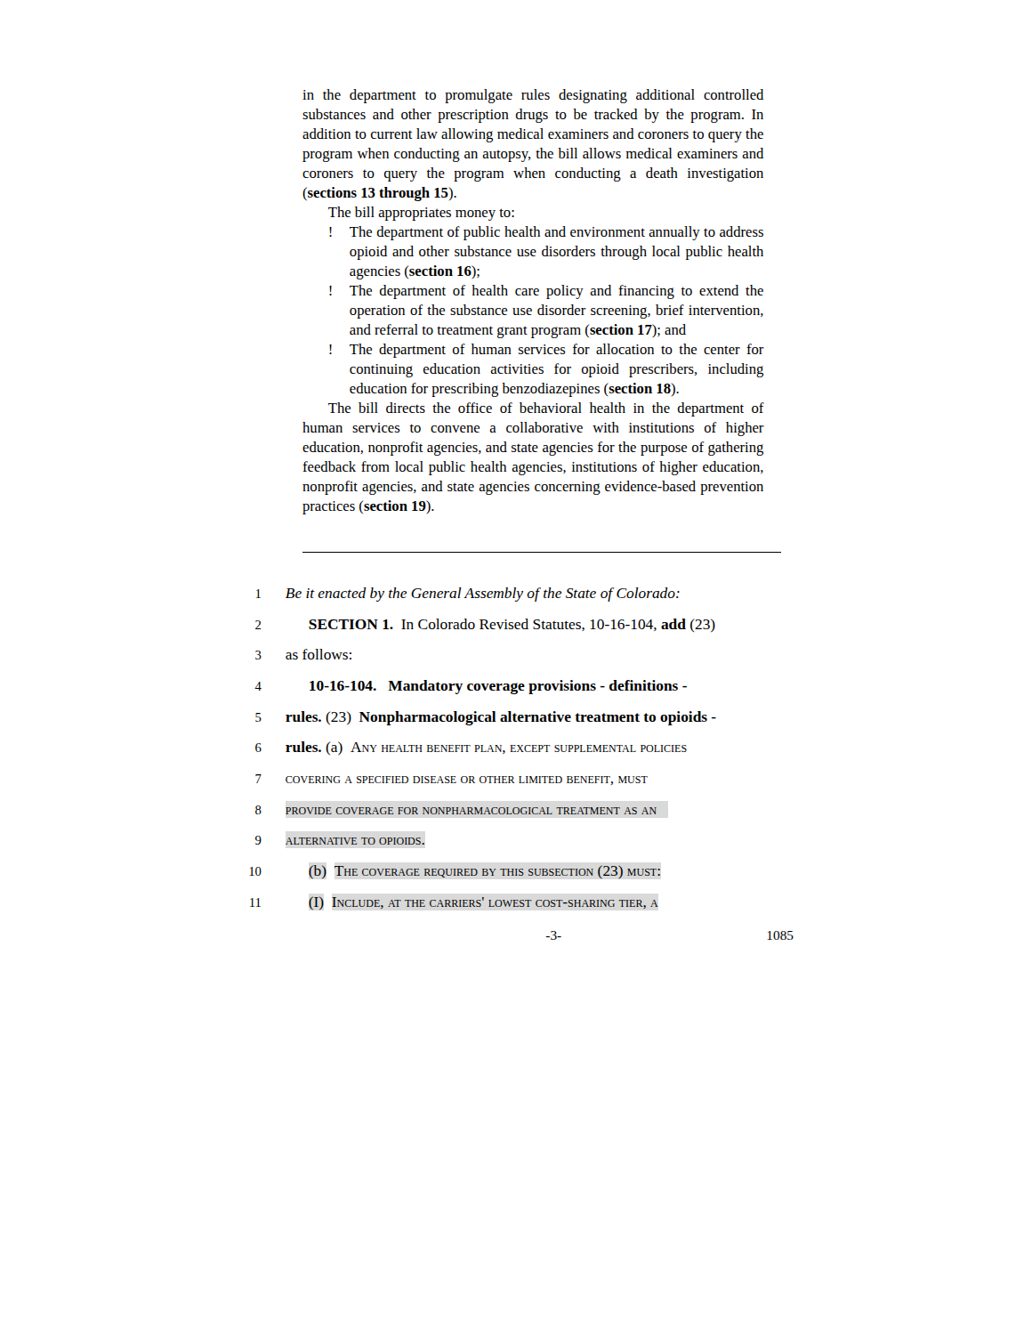in the department to promulgate rules designating additional controlled substances and other prescription drugs to be tracked by the program. In addition to current law allowing medical examiners and coroners to query the program when conducting an autopsy, the bill allows medical examiners and coroners to query the program when conducting a death investigation (sections 13 through 15).
The bill appropriates money to:
!The department of public health and environment annually to address opioid and other substance use disorders through local public health agencies (section 16);
!The department of health care policy and financing to extend the operation of the substance use disorder screening, brief intervention, and referral to treatment grant program (section 17); and
!The department of human services for allocation to the center for continuing education activities for opioid prescribers, including education for prescribing benzodiazepines (section 18).
The bill directs the office of behavioral health in the department of human services to convene a collaborative with institutions of higher education, nonprofit agencies, and state agencies for the purpose of gathering feedback from local public health agencies, institutions of higher education, nonprofit agencies, and state agencies concerning evidence-based prevention practices (section 19).
1 Be it enacted by the General Assembly of the State of Colorado:
2 SECTION 1. In Colorado Revised Statutes, 10-16-104, add (23)
3 as follows:
4 10-16-104. Mandatory coverage provisions - definitions -
5 rules. (23) Nonpharmacological alternative treatment to opioids -
6 rules. (a) Any health benefit plan, except supplemental policies
7 covering a specified disease or other limited benefit, must
8 provide coverage for nonpharmacological treatment as an
9 alternative to opioids.
10 (b) The coverage required by this subsection (23) must:
11 (I) Include, at the carriers' lowest cost-sharing tier, a
-3- 1085